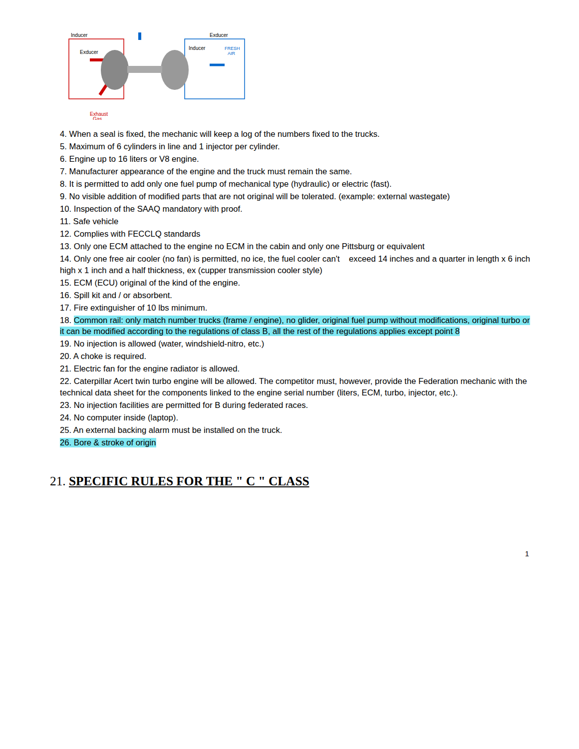4. When a seal is fixed, the mechanic will keep a log of the numbers fixed to the trucks.
5. Maximum of 6 cylinders in line and 1 injector per cylinder.
6. Engine up to 16 liters or V8 engine.
7. Manufacturer appearance of the engine and the truck must remain the same.
8. It is permitted to add only one fuel pump of mechanical type (hydraulic) or electric (fast).
9. No visible addition of modified parts that are not original will be tolerated. (example: external wastegate)
10. Inspection of the SAAQ mandatory with proof.
11. Safe vehicle
12. Complies with FECCLQ standards
13. Only one ECM attached to the engine no ECM in the cabin and only one Pittsburg or equivalent
14. Only one free air cooler (no fan) is permitted, no ice, the fuel cooler can't exceed 14 inches and a quarter in length x 6 inch high x 1 inch and a half thickness, ex (cupper transmission cooler style)
15. ECM (ECU) original of the kind of the engine.
16. Spill kit and / or absorbent.
17. Fire extinguisher of 10 lbs minimum.
18. Common rail: only match number trucks (frame / engine), no glider, original fuel pump without modifications, original turbo or it can be modified according to the regulations of class B, all the rest of the regulations applies except point 8
19. No injection is allowed (water, windshield-nitro, etc.)
20. A choke is required.
21. Electric fan for the engine radiator is allowed.
22. Caterpillar Acert twin turbo engine will be allowed. The competitor must, however, provide the Federation mechanic with the technical data sheet for the components linked to the engine serial number (liters, ECM, turbo, injector, etc.).
23. No injection facilities are permitted for B during federated races.
24. No computer inside (laptop).
25. An external backing alarm must be installed on the truck.
26. Bore & stroke of origin
21. SPECIFIC RULES FOR THE " C " CLASS
1